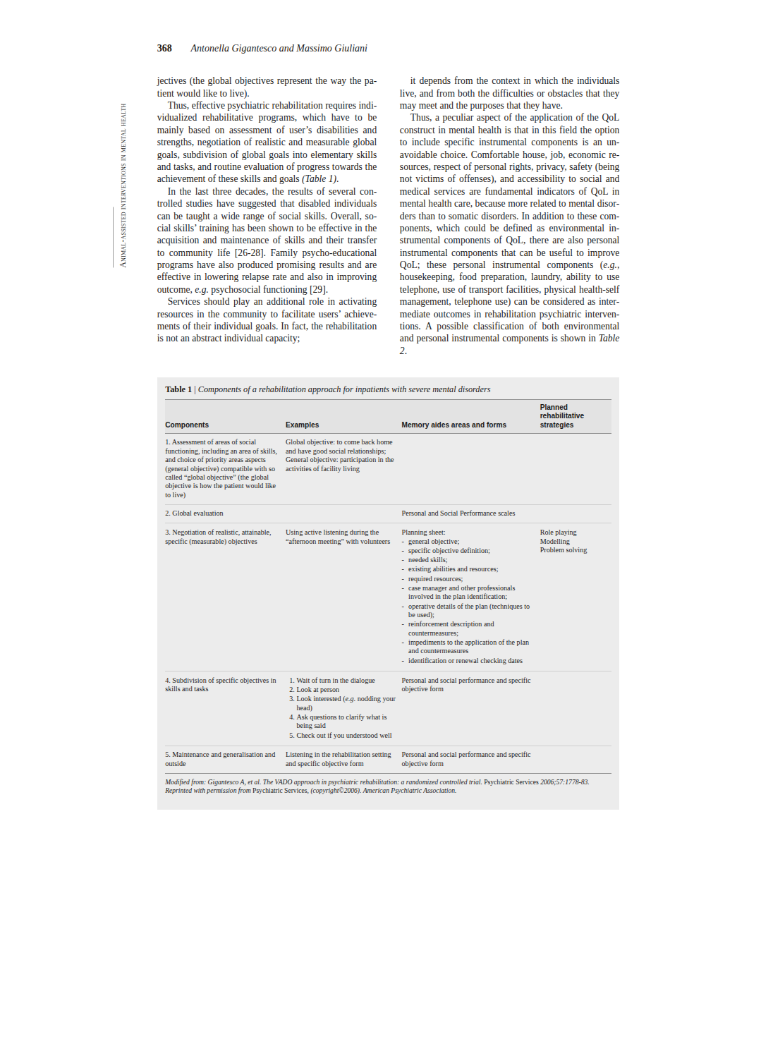Animal-assisted interventions in mental health
368 Antonella Gigantesco and Massimo Giuliani
jectives (the global objectives represent the way the patient would like to live).
Thus, effective psychiatric rehabilitation requires individualized rehabilitative programs, which have to be mainly based on assessment of user’s disabilities and strengths, negotiation of realistic and measurable global goals, subdivision of global goals into elementary skills and tasks, and routine evaluation of progress towards the achievement of these skills and goals (Table 1).
In the last three decades, the results of several controlled studies have suggested that disabled individuals can be taught a wide range of social skills. Overall, social skills’ training has been shown to be effective in the acquisition and maintenance of skills and their transfer to community life [26-28]. Family psycho-educational programs have also produced promising results and are effective in lowering relapse rate and also in improving outcome, e.g. psychosocial functioning [29].
Services should play an additional role in activating resources in the community to facilitate users’ achievements of their individual goals. In fact, the rehabilitation is not an abstract individual capacity;
it depends from the context in which the individuals live, and from both the difficulties or obstacles that they may meet and the purposes that they have.
Thus, a peculiar aspect of the application of the QoL construct in mental health is that in this field the option to include specific instrumental components is an unavoidable choice. Comfortable house, job, economic resources, respect of personal rights, privacy, safety (being not victims of offenses), and accessibility to social and medical services are fundamental indicators of QoL in mental health care, because more related to mental disorders than to somatic disorders. In addition to these components, which could be defined as environmental instrumental components of QoL, there are also personal instrumental components that can be useful to improve QoL; these personal instrumental components (e.g., housekeeping, food preparation, laundry, ability to use telephone, use of transport facilities, physical health-self management, telephone use) can be considered as intermediate outcomes in rehabilitation psychiatric interventions. A possible classification of both environmental and personal instrumental components is shown in Table 2.
Table 1 | Components of a rehabilitation approach for inpatients with severe mental disorders
| Components | Examples | Memory aides areas and forms | Planned rehabilitative strategies |
| --- | --- | --- | --- |
| 1. Assessment of areas of social functioning, including an area of skills, and choice of priority areas aspects (general objective) compatible with so called “global objective” (the global objective is how the patient would like to live) | Global objective: to come back home and have good social relationships; General objective: participation in the activities of facility living | | |
| 2. Global evaluation | | Personal and Social Performance scales | |
| 3. Negotiation of realistic, attainable, specific (measurable) objectives | Using active listening during the “afternoon meeting” with volunteers | Planning sheet: general objective; specific objective definition; needed skills; existing abilities and resources; required resources; case manager and other professionals involved in the plan identification; operative details of the plan (techniques to be used); reinforcement description and countermeasures; impediments to the application of the plan and countermeasures identification or renewal checking dates | Role playing Modelling Problem solving |
| 4. Subdivision of specific objectives in skills and tasks | Wait of turn in the dialogue Look at person Look interested ( e.g. nodding your head) Ask questions to clarify what is being said Check out if you understood well | Personal and social performance and specific objective form | |
| 5. Maintenance and generalisation and outside | Listening in the rehabilitation setting and specific objective form | Personal and social performance and specific objective form | |
Modified from: Gigantesco A, et al. The VADO approach in psychiatric rehabilitation: a randomized controlled trial. Psychiatric Services 2006;57:1778-83.
Reprinted with permission from Psychiatric Services, (copyright©2006). American Psychiatric Association.